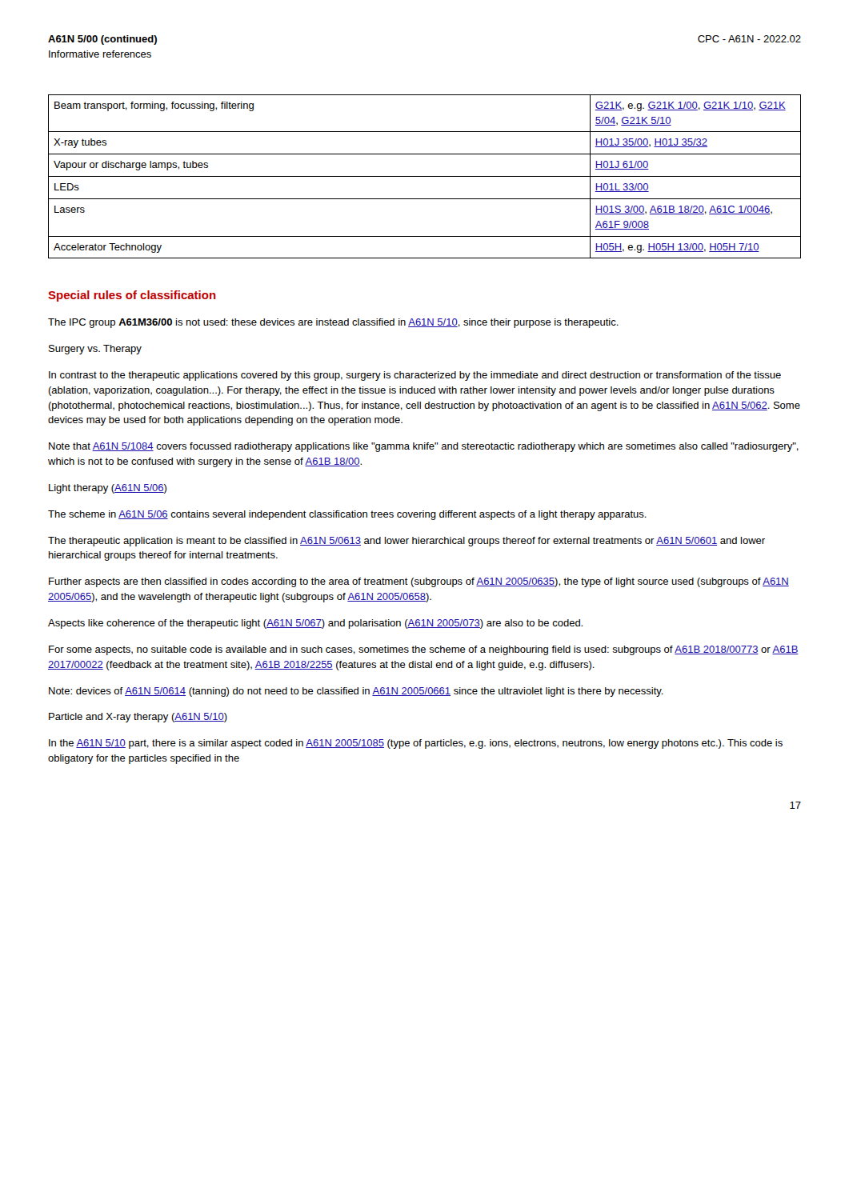A61N 5/00 (continued)
Informative references
CPC - A61N - 2022.02
| Beam transport, forming, focussing, filtering | G21K , e.g. G21K 1/00 , G21K 1/10 , G21K 5/04 , G21K 5/10 |
| X-ray tubes | H01J 35/00 , H01J 35/32 |
| Vapour or discharge lamps, tubes | H01J 61/00 |
| LEDs | H01L 33/00 |
| Lasers | H01S 3/00 , A61B 18/20 , A61C 1/0046 , A61F 9/008 |
| Accelerator Technology | H05H , e.g. H05H 13/00 , H05H 7/10 |
Special rules of classification
The IPC group A61M36/00 is not used: these devices are instead classified in A61N 5/10, since their purpose is therapeutic.
Surgery vs. Therapy
In contrast to the therapeutic applications covered by this group, surgery is characterized by the immediate and direct destruction or transformation of the tissue (ablation, vaporization, coagulation...). For therapy, the effect in the tissue is induced with rather lower intensity and power levels and/or longer pulse durations (photothermal, photochemical reactions, biostimulation...). Thus, for instance, cell destruction by photoactivation of an agent is to be classified in A61N 5/062. Some devices may be used for both applications depending on the operation mode.
Note that A61N 5/1084 covers focussed radiotherapy applications like "gamma knife" and stereotactic radiotherapy which are sometimes also called "radiosurgery", which is not to be confused with surgery in the sense of A61B 18/00.
Light therapy (A61N 5/06)
The scheme in A61N 5/06 contains several independent classification trees covering different aspects of a light therapy apparatus.
The therapeutic application is meant to be classified in A61N 5/0613 and lower hierarchical groups thereof for external treatments or A61N 5/0601 and lower hierarchical groups thereof for internal treatments.
Further aspects are then classified in codes according to the area of treatment (subgroups of A61N 2005/0635), the type of light source used (subgroups of A61N 2005/065), and the wavelength of therapeutic light (subgroups of A61N 2005/0658).
Aspects like coherence of the therapeutic light (A61N 5/067) and polarisation (A61N 2005/073) are also to be coded.
For some aspects, no suitable code is available and in such cases, sometimes the scheme of a neighbouring field is used: subgroups of A61B 2018/00773 or A61B 2017/00022 (feedback at the treatment site), A61B 2018/2255 (features at the distal end of a light guide, e.g. diffusers).
Note: devices of A61N 5/0614 (tanning) do not need to be classified in A61N 2005/0661 since the ultraviolet light is there by necessity.
Particle and X-ray therapy (A61N 5/10)
In the A61N 5/10 part, there is a similar aspect coded in A61N 2005/1085 (type of particles, e.g. ions, electrons, neutrons, low energy photons etc.). This code is obligatory for the particles specified in the
17